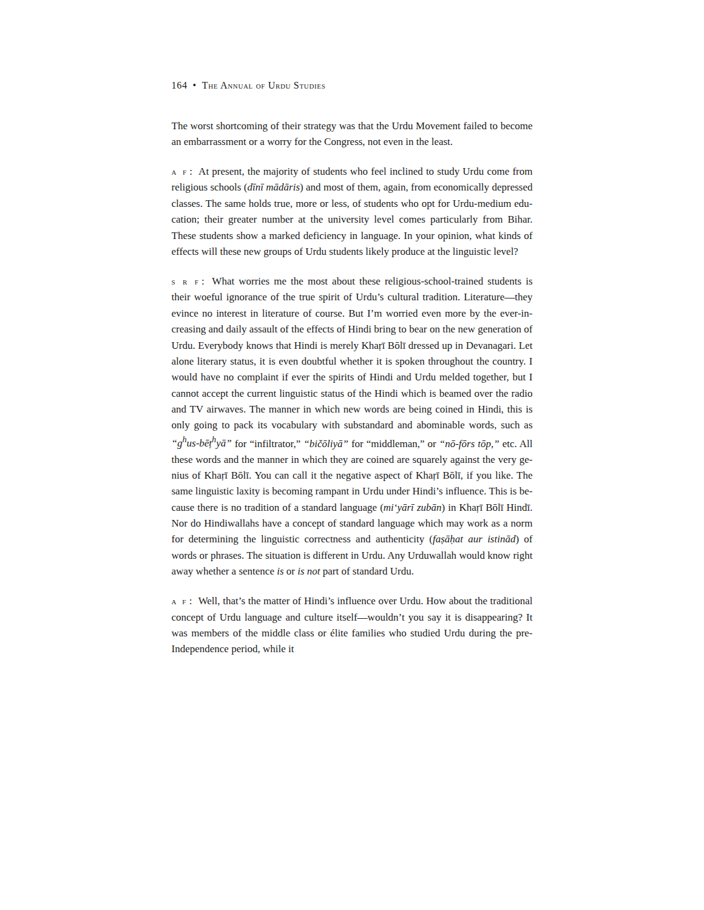164•The Annual of Urdu Studies
The worst shortcoming of their strategy was that the Urdu Movement failed to become an embarrassment or a worry for the Congress, not even in the least.
a f: At present, the majority of students who feel inclined to study Urdu come from religious schools (dīnī mādāris) and most of them, again, from economically depressed classes. The same holds true, more or less, of students who opt for Urdu-medium education; their greater number at the university level comes particularly from Bihar. These students show a marked deficiency in language. In your opinion, what kinds of effects will these new groups of Urdu students likely produce at the linguistic level?
s r f: What worries me the most about these religious-school-trained students is their woeful ignorance of the true spirit of Urdu’s cultural tradition. Literature—they evince no interest in literature of course. But I’m worried even more by the ever-increasing and daily assault of the effects of Hindi bring to bear on the new generation of Urdu. Everybody knows that Hindi is merely Khaṛī Bōlī dressed up in Devanagari. Let alone literary status, it is even doubtful whether it is spoken throughout the country. I would have no complaint if ever the spirits of Hindi and Urdu melded together, but I cannot accept the current linguistic status of the Hindi which is beamed over the radio and TV airwaves. The manner in which new words are being coined in Hindi, this is only going to pack its vocabulary with substandard and abominable words, such as “ghus-bēṭhyā” for “infiltrator,” “bičōliyā” for “middleman,” or “nō-fōrs tōp,” etc. All these words and the manner in which they are coined are squarely against the very genius of Khaṛī Bōlī. You can call it the negative aspect of Khaṛī Bōlī, if you like. The same linguistic laxity is becoming rampant in Urdu under Hindi’s influence. This is because there is no tradition of a standard language (mi‘yārī zubān) in Khaṛī Bōlī Hindī. Nor do Hindiwallahs have a concept of standard language which may work as a norm for determining the linguistic correctness and authenticity (faṣāḥat aur istinād) of words or phrases. The situation is different in Urdu. Any Urduwallah would know right away whether a sentence is or is not part of standard Urdu.
a f: Well, that’s the matter of Hindi’s influence over Urdu. How about the traditional concept of Urdu language and culture itself—wouldn’t you say it is disappearing? It was members of the middle class or élite families who studied Urdu during the pre-Independence period, while it